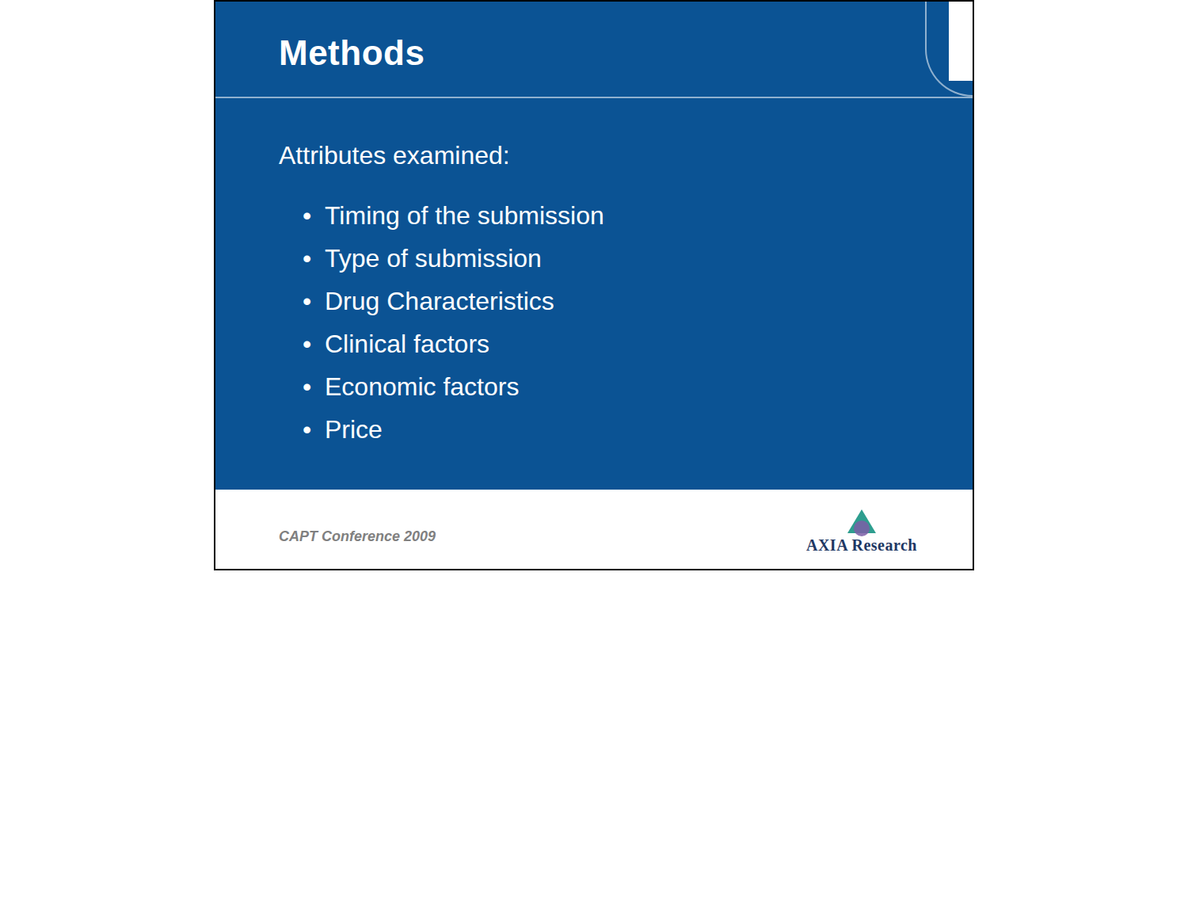Methods
Attributes examined:
Timing of the submission
Type of submission
Drug Characteristics
Clinical factors
Economic factors
Price
Using Reasons and Worksheets only.
CAPT Conference 2009
AXIA Research